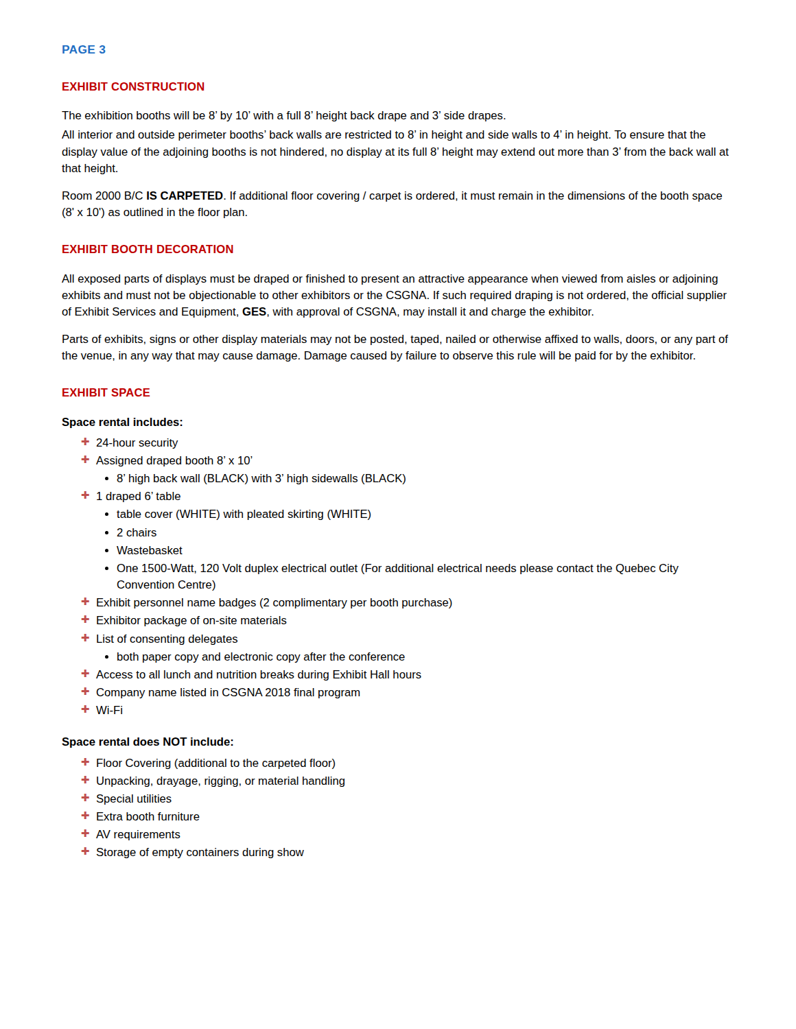PAGE 3
EXHIBIT CONSTRUCTION
The exhibition booths will be 8’ by 10’ with a full 8’ height back drape and 3’ side drapes.
All interior and outside perimeter booths’ back walls are restricted to 8’ in height and side walls to 4’ in height. To ensure that the display value of the adjoining booths is not hindered, no display at its full 8’ height may extend out more than 3’ from the back wall at that height.
Room 2000 B/C IS CARPETED. If additional floor covering / carpet is ordered, it must remain in the dimensions of the booth space (8' x 10') as outlined in the floor plan.
EXHIBIT BOOTH DECORATION
All exposed parts of displays must be draped or finished to present an attractive appearance when viewed from aisles or adjoining exhibits and must not be objectionable to other exhibitors or the CSGNA. If such required draping is not ordered, the official supplier of Exhibit Services and Equipment, GES, with approval of CSGNA, may install it and charge the exhibitor.
Parts of exhibits, signs or other display materials may not be posted, taped, nailed or otherwise affixed to walls, doors, or any part of the venue, in any way that may cause damage. Damage caused by failure to observe this rule will be paid for by the exhibitor.
EXHIBIT SPACE
Space rental includes:
24-hour security
Assigned draped booth 8’ x 10’
8’ high back wall (BLACK) with 3’ high sidewalls (BLACK)
1 draped 6’ table
table cover (WHITE) with pleated skirting (WHITE)
2 chairs
Wastebasket
One 1500-Watt, 120 Volt duplex electrical outlet (For additional electrical needs please contact the Quebec City Convention Centre)
Exhibit personnel name badges (2 complimentary per booth purchase)
Exhibitor package of on-site materials
List of consenting delegates
both paper copy and electronic copy after the conference
Access to all lunch and nutrition breaks during Exhibit Hall hours
Company name listed in CSGNA 2018 final program
Wi-Fi
Space rental does NOT include:
Floor Covering (additional to the carpeted floor)
Unpacking, drayage, rigging, or material handling
Special utilities
Extra booth furniture
AV requirements
Storage of empty containers during show